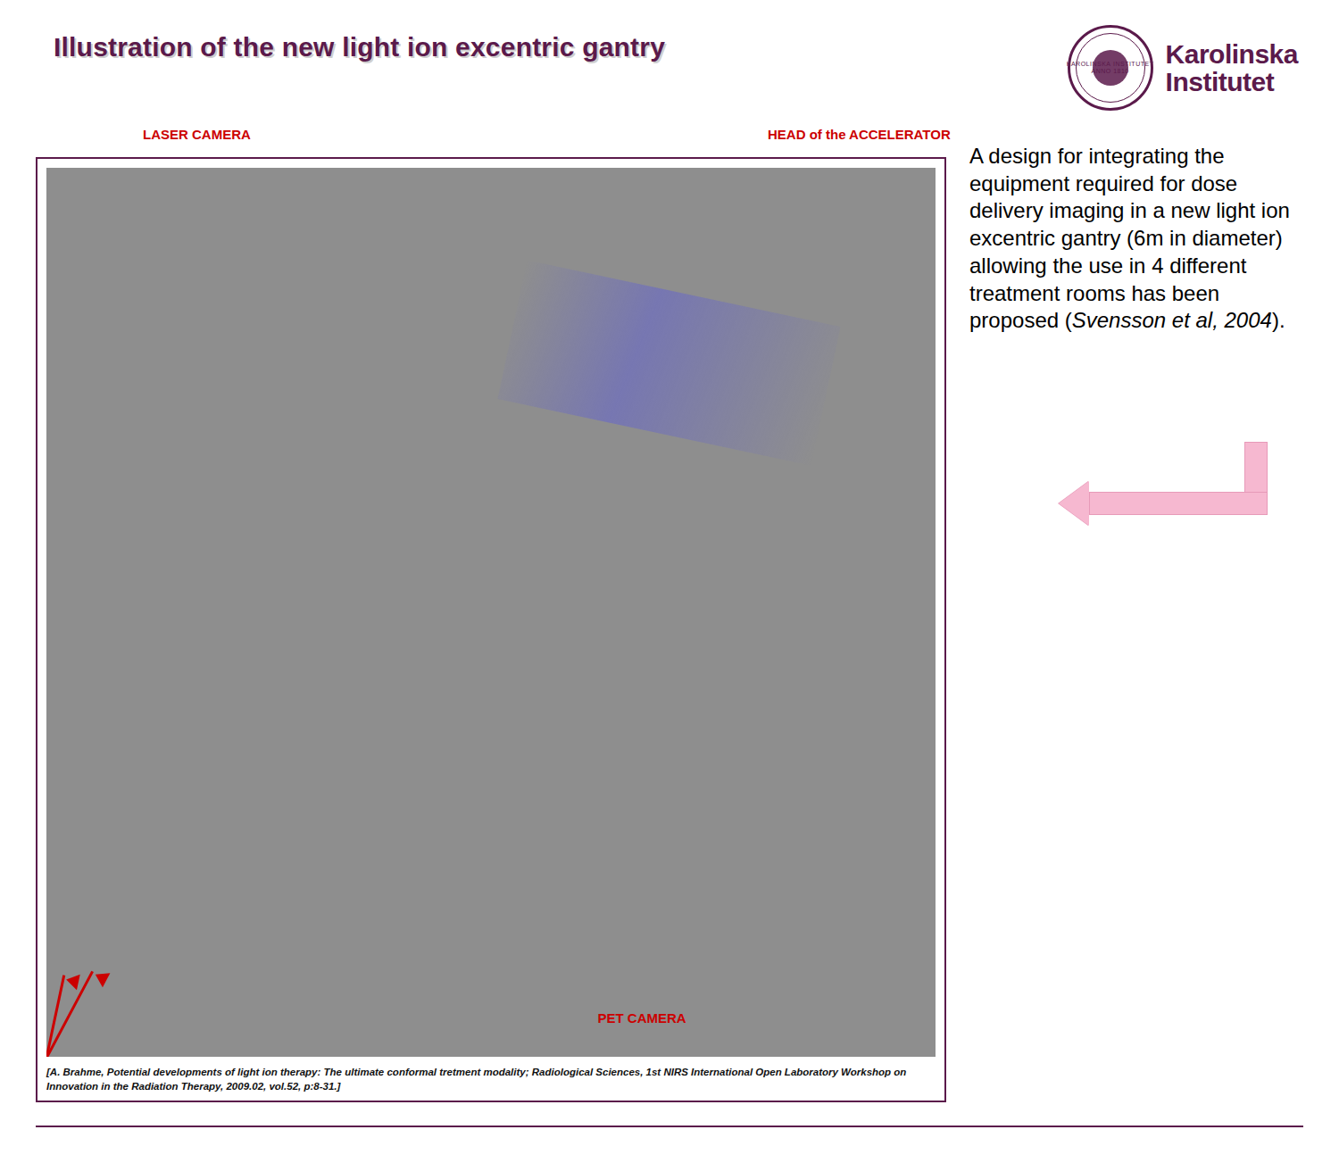Illustration of the new light ion excentric gantry
KAROLINSKA INSTITUTET
ANNO 1810
Karolinska Institutet
LASER CAMERA
HEAD of the ACCELERATOR
PET CAMERA
[A. Brahme, Potential developments of light ion therapy: The ultimate conformal tretment modality; Radiological Sciences, 1st NIRS International Open Laboratory Workshop on Innovation in the Radiation Therapy, 2009.02, vol.52, p:8-31.]
A design for integrating the equipment required for dose delivery imaging in a new light ion excentric gantry (6m in diameter) allowing the use in 4 different treatment rooms has been proposed (Svensson et al, 2004).